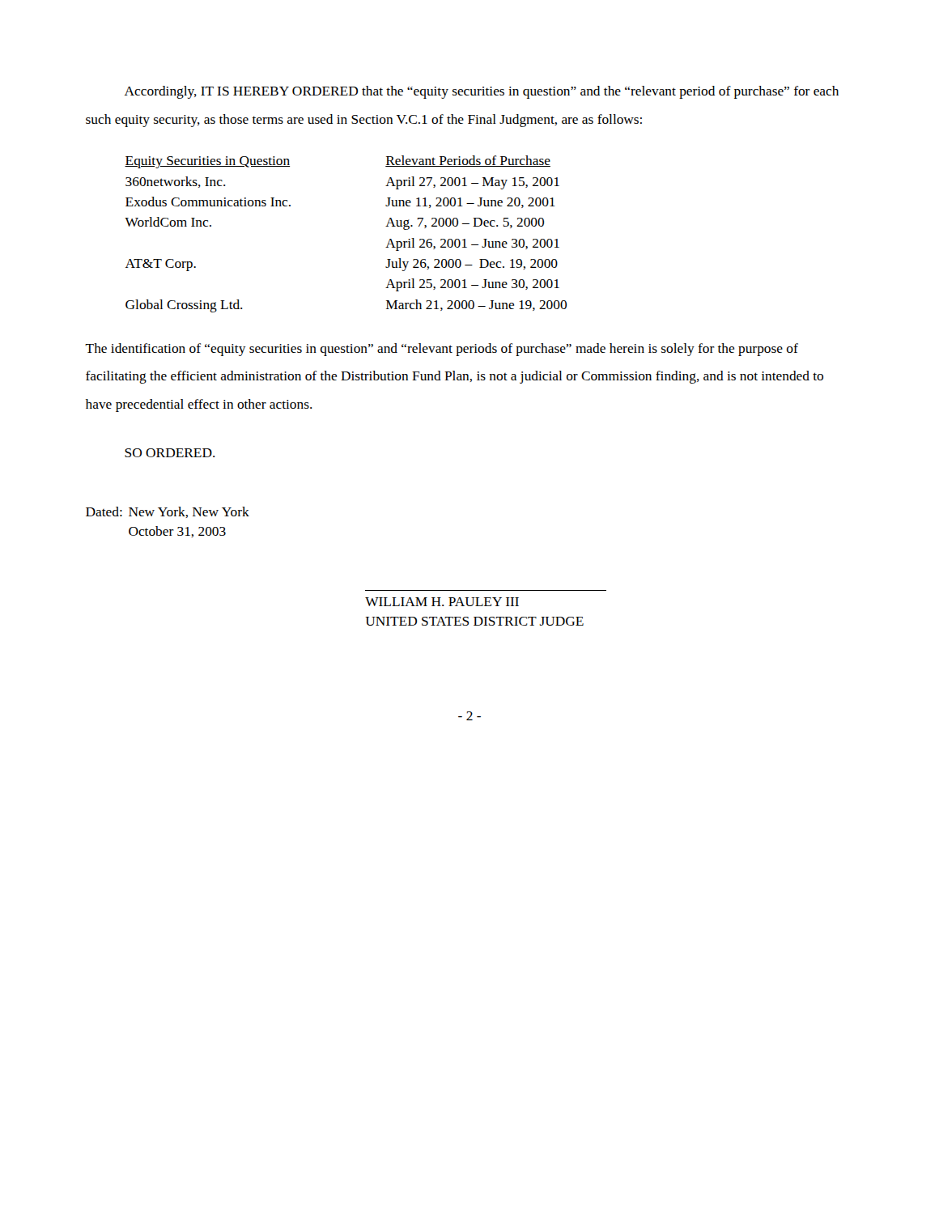Accordingly, IT IS HEREBY ORDERED that the “equity securities in question” and the “relevant period of purchase” for each such equity security, as those terms are used in Section V.C.1 of the Final Judgment, are as follows:
| Equity Securities in Question | Relevant Periods of Purchase |
| --- | --- |
| 360networks, Inc. | April 27, 2001 – May 15, 2001 |
| Exodus Communications Inc. | June 11, 2001 – June 20, 2001 |
| WorldCom Inc. | Aug. 7, 2000 – Dec. 5, 2000 |
| | April 26, 2001 – June 30, 2001 |
| AT&T Corp. | July 26, 2000 – Dec. 19, 2000 |
| | April 25, 2001 – June 30, 2001 |
| Global Crossing Ltd. | March 21, 2000 – June 19, 2000 |
The identification of “equity securities in question” and “relevant periods of purchase” made herein is solely for the purpose of facilitating the efficient administration of the Distribution Fund Plan, is not a judicial or Commission finding, and is not intended to have precedential effect in other actions.
SO ORDERED.
Dated: New York, New York
October 31, 2003
WILLIAM H. PAULEY III
UNITED STATES DISTRICT JUDGE
- 2 -